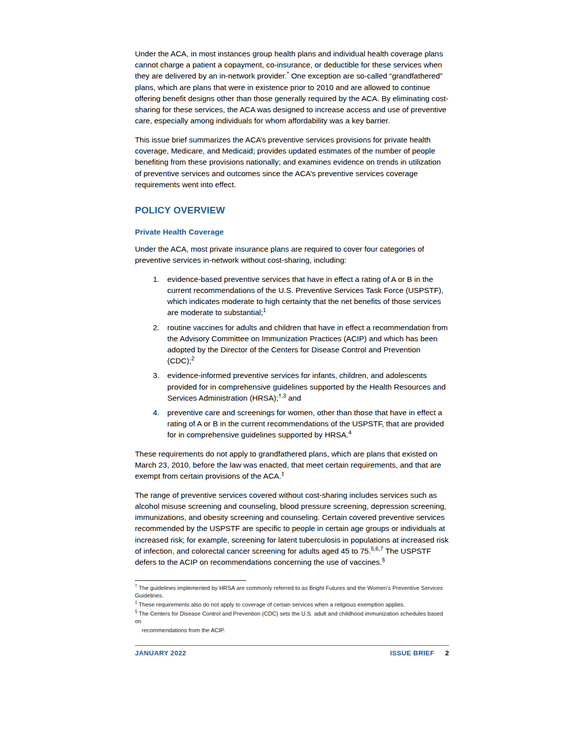Under the ACA, in most instances group health plans and individual health coverage plans cannot charge a patient a copayment, co-insurance, or deductible for these services when they are delivered by an in-network provider.* One exception are so-called “grandfathered” plans, which are plans that were in existence prior to 2010 and are allowed to continue offering benefit designs other than those generally required by the ACA. By eliminating cost-sharing for these services, the ACA was designed to increase access and use of preventive care, especially among individuals for whom affordability was a key barrier.
This issue brief summarizes the ACA’s preventive services provisions for private health coverage, Medicare, and Medicaid; provides updated estimates of the number of people benefiting from these provisions nationally; and examines evidence on trends in utilization of preventive services and outcomes since the ACA’s preventive services coverage requirements went into effect.
POLICY OVERVIEW
Private Health Coverage
Under the ACA, most private insurance plans are required to cover four categories of preventive services in-network without cost-sharing, including:
evidence-based preventive services that have in effect a rating of A or B in the current recommendations of the U.S. Preventive Services Task Force (USPSTF), which indicates moderate to high certainty that the net benefits of those services are moderate to substantial;1
routine vaccines for adults and children that have in effect a recommendation from the Advisory Committee on Immunization Practices (ACIP) and which has been adopted by the Director of the Centers for Disease Control and Prevention (CDC);2
evidence-informed preventive services for infants, children, and adolescents provided for in comprehensive guidelines supported by the Health Resources and Services Administration (HRSA);†,3 and
preventive care and screenings for women, other than those that have in effect a rating of A or B in the current recommendations of the USPSTF, that are provided for in comprehensive guidelines supported by HRSA.4
These requirements do not apply to grandfathered plans, which are plans that existed on March 23, 2010, before the law was enacted, that meet certain requirements, and that are exempt from certain provisions of the ACA.‡
The range of preventive services covered without cost-sharing includes services such as alcohol misuse screening and counseling, blood pressure screening, depression screening, immunizations, and obesity screening and counseling. Certain covered preventive services recommended by the USPSTF are specific to people in certain age groups or individuals at increased risk; for example, screening for latent tuberculosis in populations at increased risk of infection, and colorectal cancer screening for adults aged 45 to 75.5,6,7 The USPSTF defers to the ACIP on recommendations concerning the use of vaccines.§
† The guidelines implemented by HRSA are commonly referred to as Bright Futures and the Women’s Preventive Services Guidelines.
‡ These requirements also do not apply to coverage of certain services when a religious exemption applies.
§ The Centers for Disease Control and Prevention (CDC) sets the U.S. adult and childhood immunization schedules based on
recommendations from the ACIP.
JANUARY 2022
ISSUE BRIEF 2